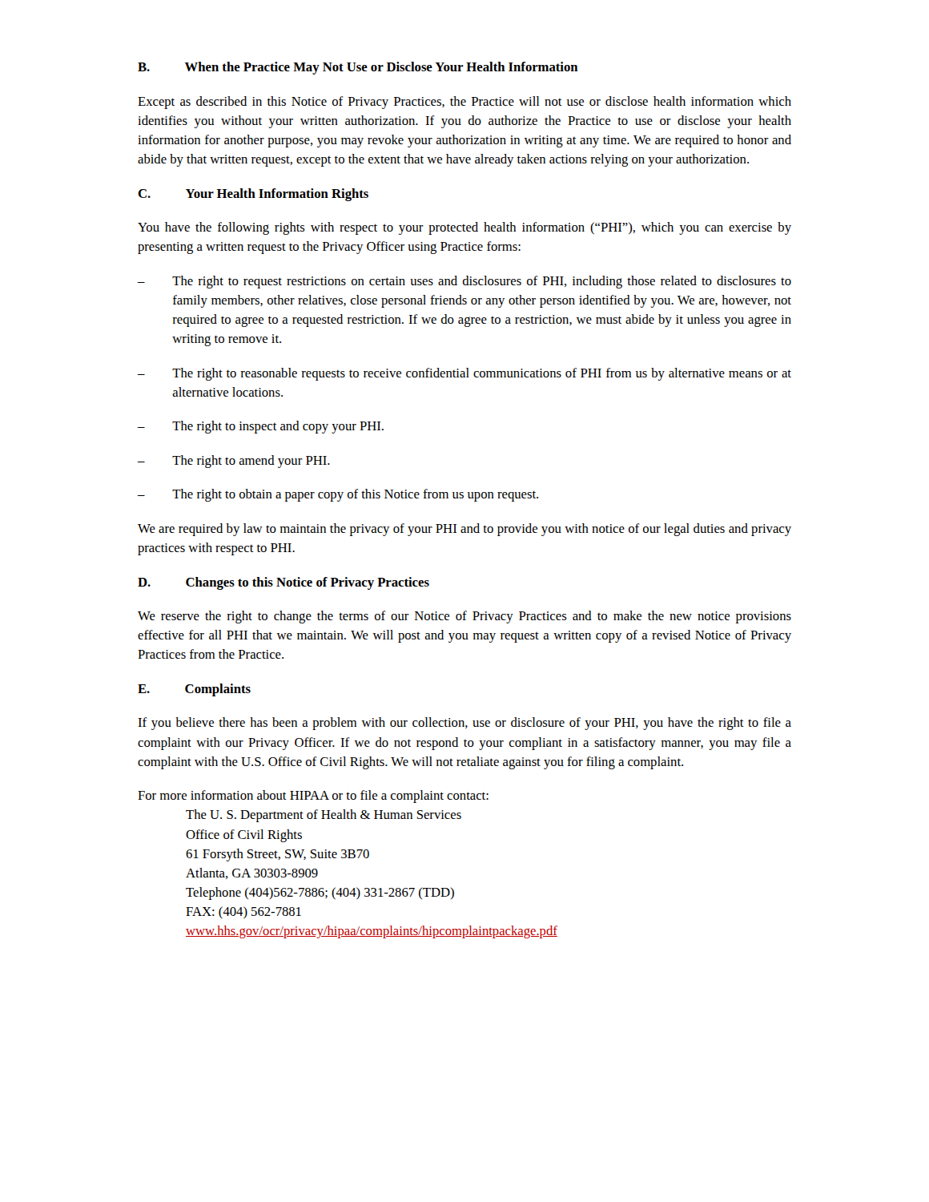B. When the Practice May Not Use or Disclose Your Health Information
Except as described in this Notice of Privacy Practices, the Practice will not use or disclose health information which identifies you without your written authorization. If you do authorize the Practice to use or disclose your health information for another purpose, you may revoke your authorization in writing at any time. We are required to honor and abide by that written request, except to the extent that we have already taken actions relying on your authorization.
C. Your Health Information Rights
You have the following rights with respect to your protected health information (“PHI”), which you can exercise by presenting a written request to the Privacy Officer using Practice forms:
The right to request restrictions on certain uses and disclosures of PHI, including those related to disclosures to family members, other relatives, close personal friends or any other person identified by you. We are, however, not required to agree to a requested restriction. If we do agree to a restriction, we must abide by it unless you agree in writing to remove it.
The right to reasonable requests to receive confidential communications of PHI from us by alternative means or at alternative locations.
The right to inspect and copy your PHI.
The right to amend your PHI.
The right to obtain a paper copy of this Notice from us upon request.
We are required by law to maintain the privacy of your PHI and to provide you with notice of our legal duties and privacy practices with respect to PHI.
D. Changes to this Notice of Privacy Practices
We reserve the right to change the terms of our Notice of Privacy Practices and to make the new notice provisions effective for all PHI that we maintain. We will post and you may request a written copy of a revised Notice of Privacy Practices from the Practice.
E. Complaints
If you believe there has been a problem with our collection, use or disclosure of your PHI, you have the right to file a complaint with our Privacy Officer. If we do not respond to your compliant in a satisfactory manner, you may file a complaint with the U.S. Office of Civil Rights. We will not retaliate against you for filing a complaint.
For more information about HIPAA or to file a complaint contact:
The U. S. Department of Health & Human Services
Office of Civil Rights
61 Forsyth Street, SW, Suite 3B70
Atlanta, GA 30303-8909
Telephone (404)562-7886; (404) 331-2867 (TDD)
FAX: (404) 562-7881
www.hhs.gov/ocr/privacy/hipaa/complaints/hipcomplaintpackage.pdf